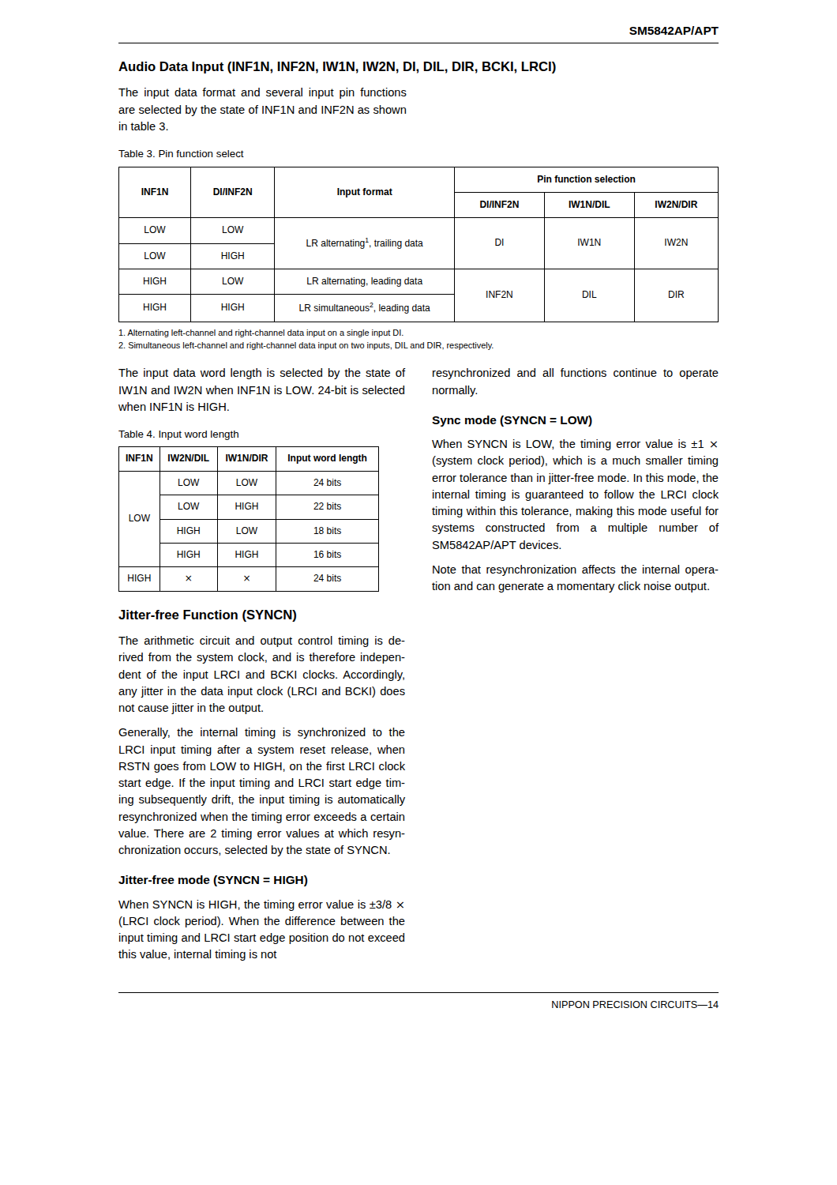SM5842AP/APT
Audio Data Input (INF1N, INF2N, IW1N, IW2N, DI, DIL, DIR, BCKI, LRCI)
The input data format and several input pin functions are selected by the state of INF1N and INF2N as shown in table 3.
Table 3. Pin function select
| INF1N | DI/INF2N | Input format | Pin function selection |
| --- | --- | --- | --- |
| DI/INF2N | IW1N/DIL | IW2N/DIR |
| LOW | LOW | LR alternating 1 , trailing data | DI | IW1N | IW2N |
| LOW | HIGH |
| HIGH | LOW | LR alternating, leading data | INF2N | DIL | DIR |
| HIGH | HIGH | LR simultaneous 2 , leading data |
1. Alternating left-channel and right-channel data input on a single input DI.
2. Simultaneous left-channel and right-channel data input on two inputs, DIL and DIR, respectively.
The input data word length is selected by the state of IW1N and IW2N when INF1N is LOW. 24-bit is selected when INF1N is HIGH.
Table 4. Input word length
| INF1N | IW2N/DIL | IW1N/DIR | Input word length |
| --- | --- | --- | --- |
| LOW | LOW | LOW | 24 bits |
| LOW | HIGH | 22 bits |
| HIGH | LOW | 18 bits |
| HIGH | HIGH | 16 bits |
| HIGH | × | × | 24 bits |
Jitter-free Function (SYNCN)
The arithmetic circuit and output control timing is derived from the system clock, and is therefore independent of the input LRCI and BCKI clocks. Accordingly, any jitter in the data input clock (LRCI and BCKI) does not cause jitter in the output.
Generally, the internal timing is synchronized to the LRCI input timing after a system reset release, when RSTN goes from LOW to HIGH, on the first LRCI clock start edge. If the input timing and LRCI start edge timing subsequently drift, the input timing is automatically resynchronized when the timing error exceeds a certain value. There are 2 timing error values at which resynchronization occurs, selected by the state of SYNCN.
Jitter-free mode (SYNCN = HIGH)
When SYNCN is HIGH, the timing error value is ±3/8 × (LRCI clock period). When the difference between the input timing and LRCI start edge position do not exceed this value, internal timing is not
resynchronized and all functions continue to operate normally.
Sync mode (SYNCN = LOW)
When SYNCN is LOW, the timing error value is ±1 × (system clock period), which is a much smaller timing error tolerance than in jitter-free mode. In this mode, the internal timing is guaranteed to follow the LRCI clock timing within this tolerance, making this mode useful for systems constructed from a multiple number of SM5842AP/APT devices.
Note that resynchronization affects the internal operation and can generate a momentary click noise output.
NIPPON PRECISION CIRCUITS—14